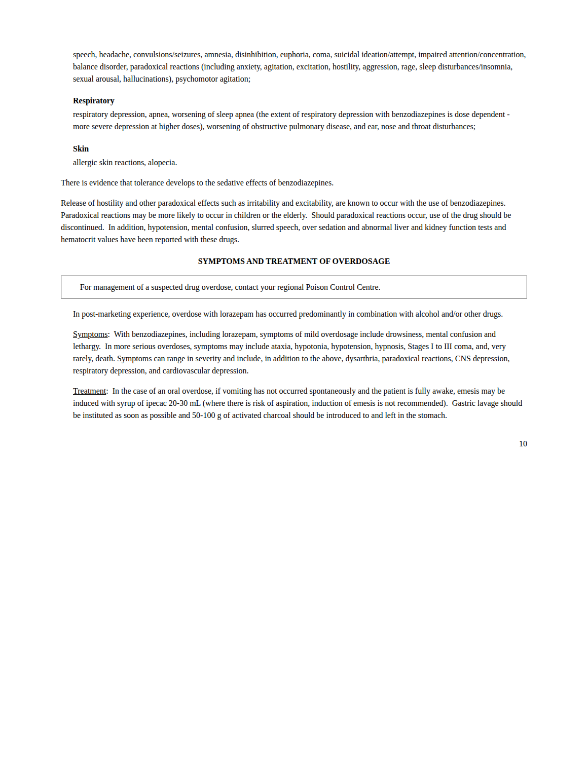speech, headache, convulsions/seizures, amnesia, disinhibition, euphoria, coma, suicidal ideation/attempt, impaired attention/concentration, balance disorder, paradoxical reactions (including anxiety, agitation, excitation, hostility, aggression, rage, sleep disturbances/insomnia, sexual arousal, hallucinations), psychomotor agitation;
Respiratory
respiratory depression, apnea, worsening of sleep apnea (the extent of respiratory depression with benzodiazepines is dose dependent - more severe depression at higher doses), worsening of obstructive pulmonary disease, and ear, nose and throat disturbances;
Skin
allergic skin reactions, alopecia.
There is evidence that tolerance develops to the sedative effects of benzodiazepines.
Release of hostility and other paradoxical effects such as irritability and excitability, are known to occur with the use of benzodiazepines. Paradoxical reactions may be more likely to occur in children or the elderly. Should paradoxical reactions occur, use of the drug should be discontinued. In addition, hypotension, mental confusion, slurred speech, over sedation and abnormal liver and kidney function tests and hematocrit values have been reported with these drugs.
SYMPTOMS AND TREATMENT OF OVERDOSAGE
For management of a suspected drug overdose, contact your regional Poison Control Centre.
In post-marketing experience, overdose with lorazepam has occurred predominantly in combination with alcohol and/or other drugs.
Symptoms: With benzodiazepines, including lorazepam, symptoms of mild overdosage include drowsiness, mental confusion and lethargy. In more serious overdoses, symptoms may include ataxia, hypotonia, hypotension, hypnosis, Stages I to III coma, and, very rarely, death. Symptoms can range in severity and include, in addition to the above, dysarthria, paradoxical reactions, CNS depression, respiratory depression, and cardiovascular depression.
Treatment: In the case of an oral overdose, if vomiting has not occurred spontaneously and the patient is fully awake, emesis may be induced with syrup of ipecac 20-30 mL (where there is risk of aspiration, induction of emesis is not recommended). Gastric lavage should be instituted as soon as possible and 50-100 g of activated charcoal should be introduced to and left in the stomach.
10